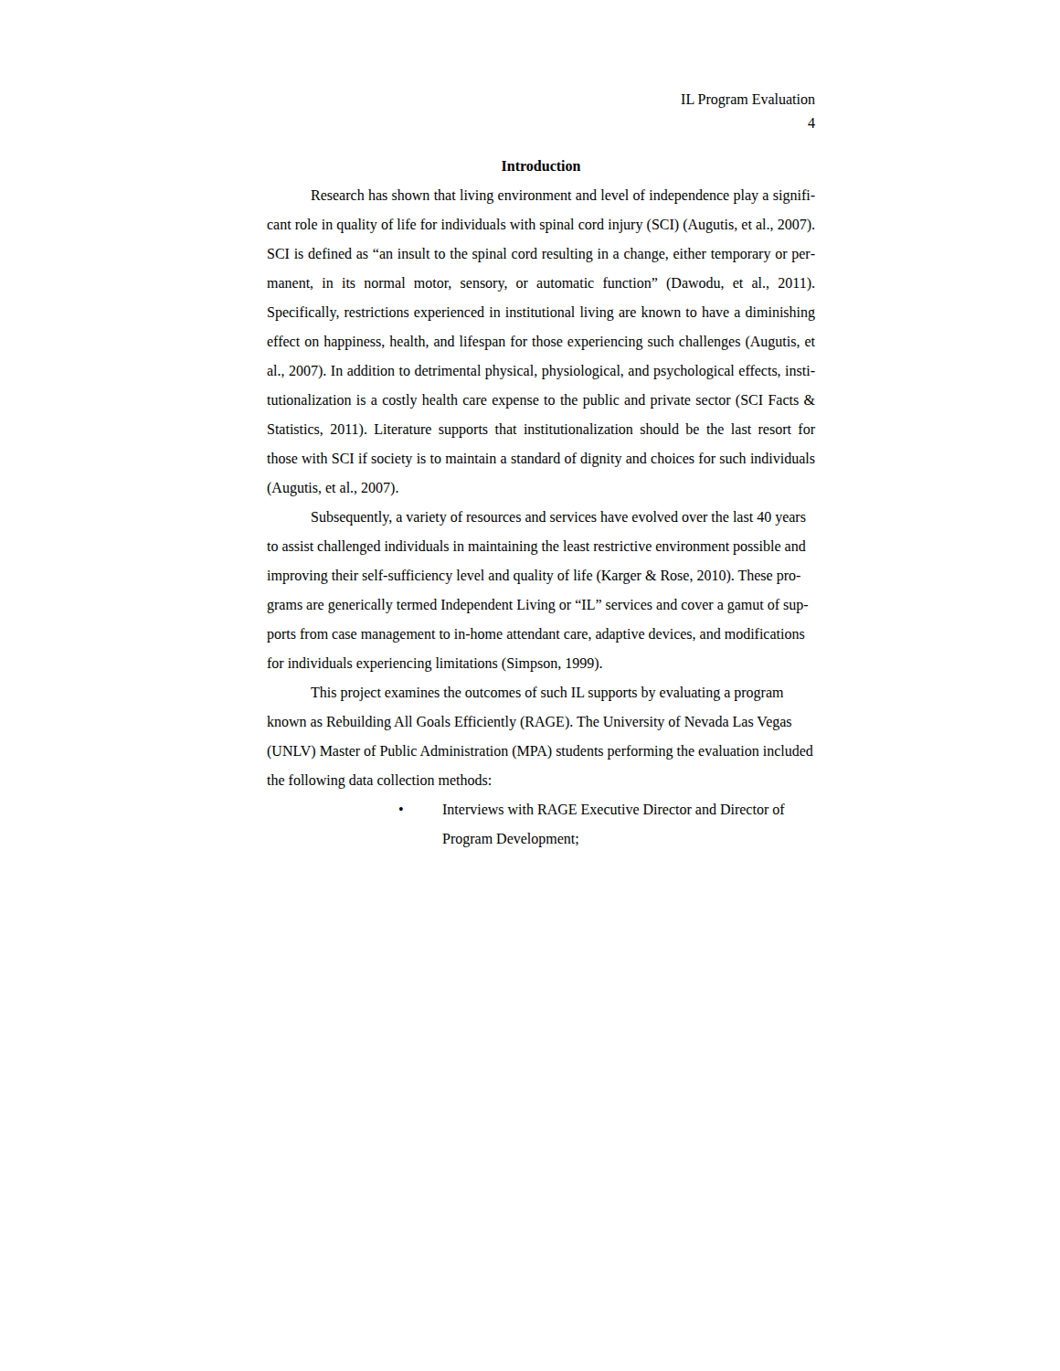IL Program Evaluation 4
Introduction
Research has shown that living environment and level of independence play a significant role in quality of life for individuals with spinal cord injury (SCI) (Augutis, et al., 2007). SCI is defined as “an insult to the spinal cord resulting in a change, either temporary or permanent, in its normal motor, sensory, or automatic function” (Dawodu, et al., 2011). Specifically, restrictions experienced in institutional living are known to have a diminishing effect on happiness, health, and lifespan for those experiencing such challenges (Augutis, et al., 2007). In addition to detrimental physical, physiological, and psychological effects, institutionalization is a costly health care expense to the public and private sector (SCI Facts & Statistics, 2011). Literature supports that institutionalization should be the last resort for those with SCI if society is to maintain a standard of dignity and choices for such individuals (Augutis, et al., 2007).
Subsequently, a variety of resources and services have evolved over the last 40 years to assist challenged individuals in maintaining the least restrictive environment possible and improving their self-sufficiency level and quality of life (Karger & Rose, 2010). These programs are generically termed Independent Living or “IL” services and cover a gamut of supports from case management to in-home attendant care, adaptive devices, and modifications for individuals experiencing limitations (Simpson, 1999).
This project examines the outcomes of such IL supports by evaluating a program known as Rebuilding All Goals Efficiently (RAGE). The University of Nevada Las Vegas (UNLV) Master of Public Administration (MPA) students performing the evaluation included the following data collection methods:
Interviews with RAGE Executive Director and Director of Program Development;